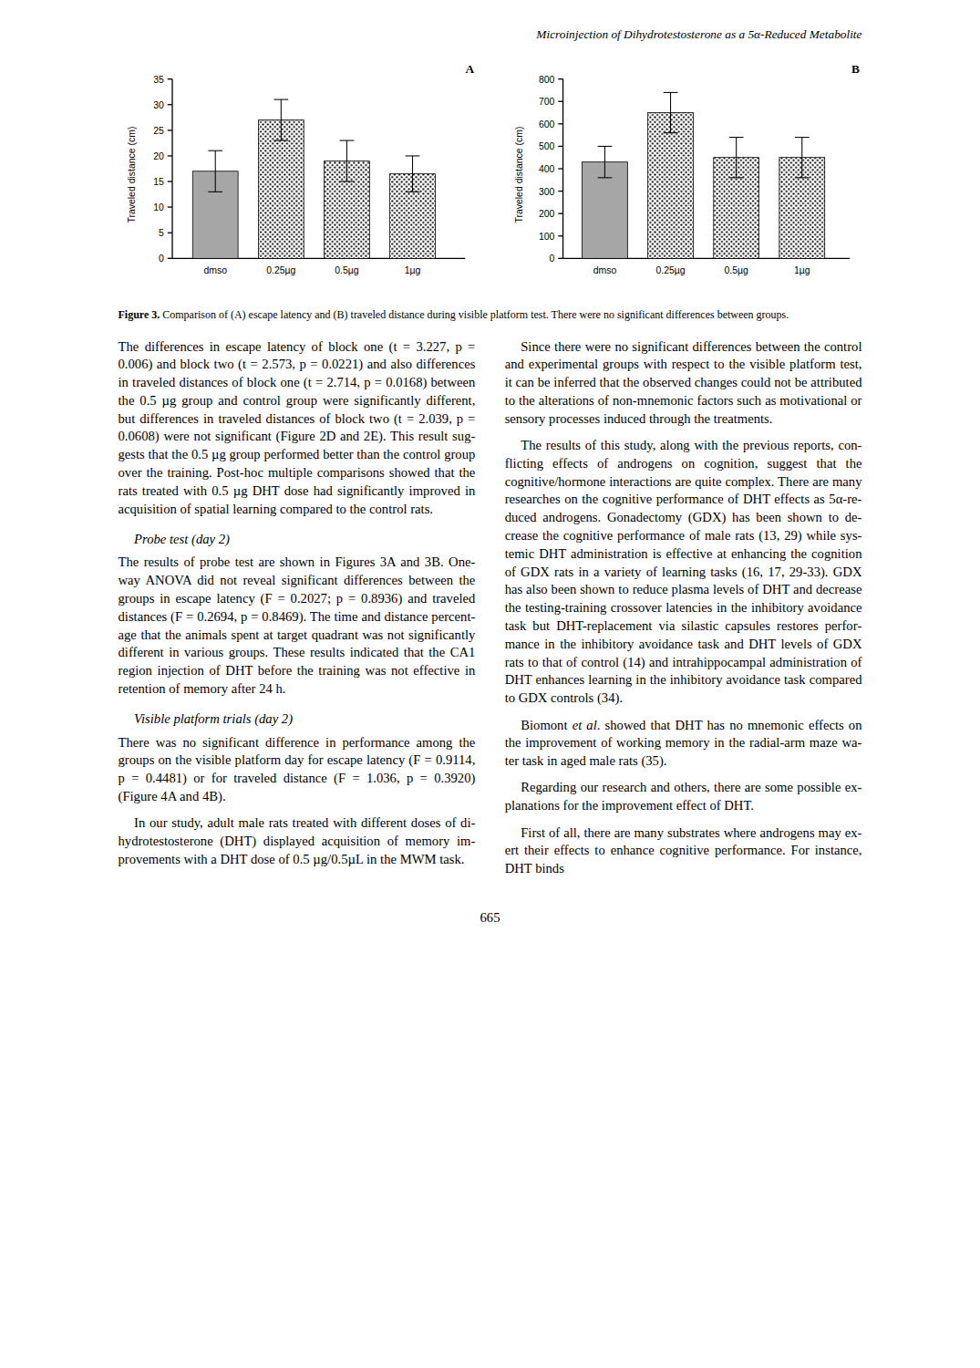Microinjection of Dihydrotestosterone as a 5α-Reduced Metabolite
A
0 5 10 15 20 25 30 35 Traveled distance (cm) dmso 0.25µg 0.5µg 1µg
B
0 100 200 300 400 500 600 700 800 Traveled distance (cm) dmso 0.25µg 0.5µg 1µg
Figure 3. Comparison of (A) escape latency and (B) traveled distance during visible platform test. There were no significant differences between groups.
The differences in escape latency of block one (t = 3.227, p = 0.006) and block two (t = 2.573, p = 0.0221) and also differences in traveled distances of block one (t = 2.714, p = 0.0168) between the 0.5 µg group and control group were significantly different, but differences in traveled distances of block two (t = 2.039, p = 0.0608) were not significant (Figure 2D and 2E). This result suggests that the 0.5 µg group performed better than the control group over the training. Post-hoc multiple comparisons showed that the rats treated with 0.5 µg DHT dose had significantly improved in acquisition of spatial learning compared to the control rats.
Probe test (day 2)
The results of probe test are shown in Figures 3A and 3B. One-way ANOVA did not reveal significant differences between the groups in escape latency (F = 0.2027; p = 0.8936) and traveled distances (F = 0.2694, p = 0.8469). The time and distance percentage that the animals spent at target quadrant was not significantly different in various groups. These results indicated that the CA1 region injection of DHT before the training was not effective in retention of memory after 24 h.
Visible platform trials (day 2)
There was no significant difference in performance among the groups on the visible platform day for escape latency (F = 0.9114, p = 0.4481) or for traveled distance (F = 1.036, p = 0.3920) (Figure 4A and 4B).
In our study, adult male rats treated with different doses of dihydrotestosterone (DHT) displayed acquisition of memory improvements with a DHT dose of 0.5 µg/0.5µL in the MWM task.
Since there were no significant differences between the control and experimental groups with respect to the visible platform test, it can be inferred that the observed changes could not be attributed to the alterations of non-mnemonic factors such as motivational or sensory processes induced through the treatments.
The results of this study, along with the previous reports, conflicting effects of androgens on cognition, suggest that the cognitive/hormone interactions are quite complex. There are many researches on the cognitive performance of DHT effects as 5α-reduced androgens. Gonadectomy (GDX) has been shown to decrease the cognitive performance of male rats (13, 29) while systemic DHT administration is effective at enhancing the cognition of GDX rats in a variety of learning tasks (16, 17, 29-33). GDX has also been shown to reduce plasma levels of DHT and decrease the testing-training crossover latencies in the inhibitory avoidance task but DHT-replacement via silastic capsules restores performance in the inhibitory avoidance task and DHT levels of GDX rats to that of control (14) and intrahippocampal administration of DHT enhances learning in the inhibitory avoidance task compared to GDX controls (34).
Biomont et al. showed that DHT has no mnemonic effects on the improvement of working memory in the radial-arm maze water task in aged male rats (35).
Regarding our research and others, there are some possible explanations for the improvement effect of DHT.
First of all, there are many substrates where androgens may exert their effects to enhance cognitive performance. For instance, DHT binds
665